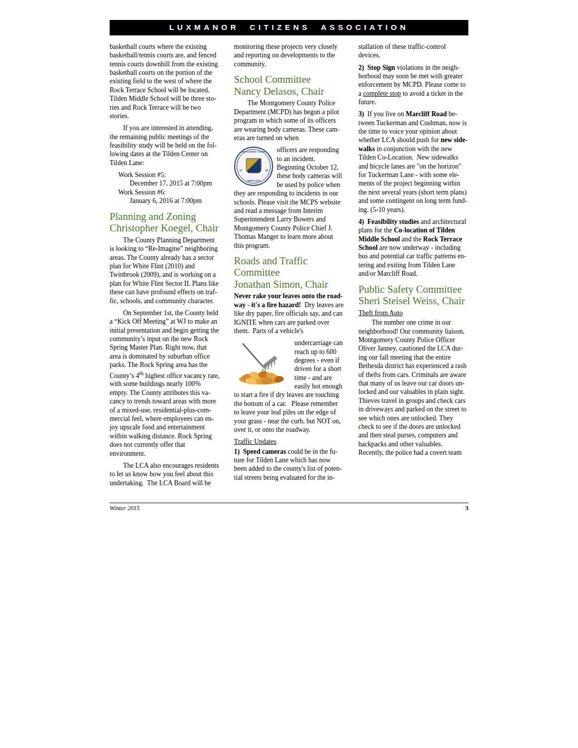LUXMANOR CITIZENS ASSOCIATION
basketball courts where the existing basketball/tennis courts are, and fenced tennis courts downhill from the existing basketball courts on the portion of the existing field to the west of where the Rock Terrace School will be located. Tilden Middle School will be three stories and Rock Terrace will be two stories.
If you are interested in attending, the remaining public meetings of the feasibility study will be held on the following dates at the Tilden Center on Tilden Lane:
Work Session #5:
December 17, 2015 at 7:00pm
Work Session #6:
January 6, 2016 at 7:00pm
Planning and Zoning
Christopher Koegel, Chair
The County Planning Department is looking to “Re-Imagine” neighboring areas. The County already has a sector plan for White Flint (2010) and Twinbrook (2009), and is working on a plan for White Flint Sector II. Plans like these can have profound effects on traffic, schools, and community character.
On September 1st, the County held a “Kick Off Meeting” at WJ to make an initial presentation and begin getting the community’s input on the new Rock Spring Master Plan. Right now, that area is dominated by suburban office parks. The Rock Spring area has the County’s 4th highest office vacancy rate, with some buildings nearly 100% empty. The County attributes this vacancy to trends toward areas with more of a mixed-use, residential-plus-commercial feel, where employees can enjoy upscale food and entertainment within walking distance. Rock Spring does not currently offer that environment.
The LCA also encourages residents to let us know how you feel about this undertaking. The LCA Board will be monitoring these projects very closely and reporting on developments to the community.
School Committee
Nancy Delasos, Chair
The Montgomery County Police Department (MCPD) has begun a pilot program in which some of its officers are wearing body cameras. These cameras are turned on when
MONTGOMERY COUNTY
17
76
MARYLAND
officers are responding to an incident. Beginning October 12, these body cameras will be used by police when they are responding to incidents in our schools. Please visit the MCPS website and read a message from Interim Superintendent Larry Bowers and Montgomery County Police Chief J. Thomas Manger to learn more about this program.
Roads and Traffic Committee
Jonathan Simon, Chair
Never rake your leaves onto the roadway - it's a fire hazard! Dry leaves are like dry paper, fire officials say, and can IGNITE when cars are parked over them. Parts of a vehicle's
undercarriage can reach up to 600 degrees - even if driven for a short time - and are easily hot enough to start a fire if dry leaves are touching the bottom of a car. Please remember to leave your leaf piles on the edge of your grass - near the curb, but NOT on, over it, or onto the roadway.
Traffic Updates
1) Speed cameras could be in the future for Tilden Lane which has now been added to the county's list of potential streets being evaluated for the installation of these traffic-control devices.
2) Stop Sign violations in the neighborhood may soon be met with greater enforcement by MCPD. Please come to a complete stop to avoid a ticket in the future.
3) If you live on Marcliff Road between Tuckerman and Cushman, now is the time to voice your opinion about whether LCA should push for new sidewalks in conjunction with the new Tilden Co-Location. New sidewalks and bicycle lanes are "on the horizon" for Tuckerman Lane - with some elements of the project beginning within the next several years (short term plans) and some contingent on long term funding. (5-10 years).
4) Feasibility studies and architectural plans for the Co-location of Tilden Middle School and the Rock Terrace School are now underway - including bus and potential car traffic patterns entering and exiting from Tilden Lane and/or Marcliff Road.
Public Safety Committee
Sheri Steisel Weiss, Chair
Theft from Auto
The number one crime in our neighborhood! Our community liaison, Montgomery County Police Officer Oliver Janney, cautioned the LCA during our fall meeting that the entire Bethesda district has experienced a rash of thefts from cars. Criminals are aware that many of us leave our car doors unlocked and our valuables in plain sight. Thieves travel in groups and check cars in driveways and parked on the street to see which ones are unlocked. They check to see if the doors are unlocked and then steal purses, computers and backpacks and other valuables. Recently, the police had a covert team
Winter 2015
3